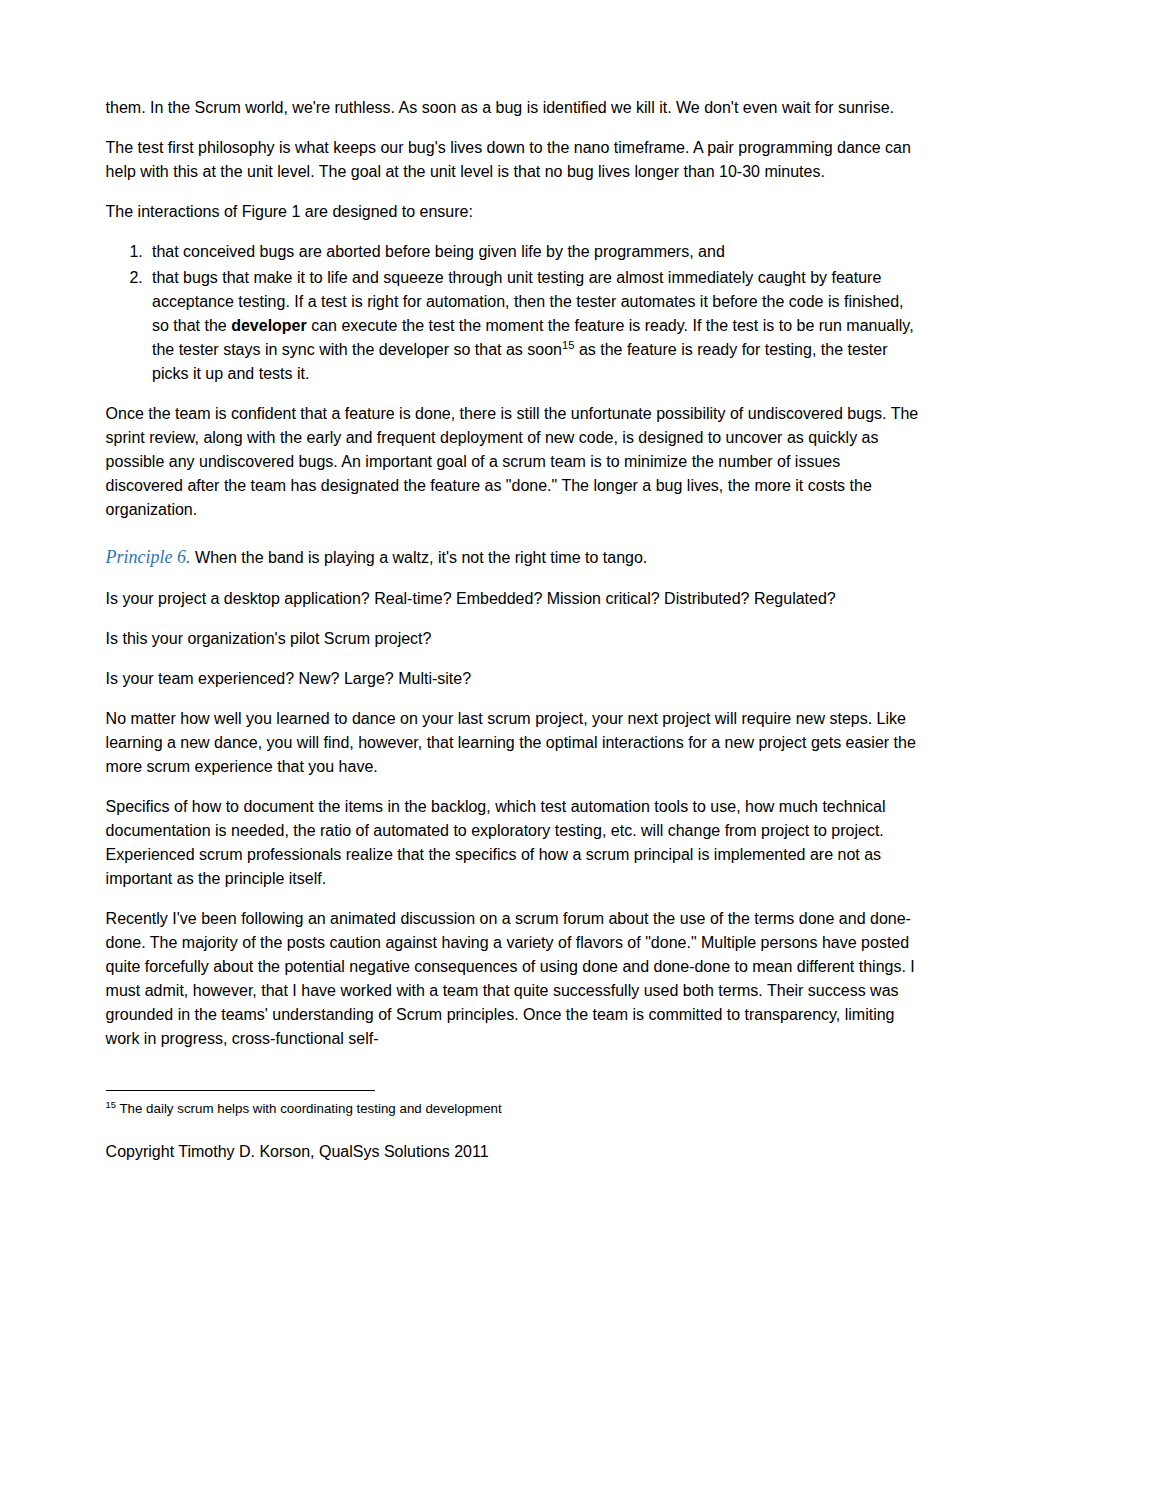them. In the Scrum world, we're ruthless. As soon as a bug is identified we kill it. We don't even wait for sunrise.
The test first philosophy is what keeps our bug's lives down to the nano timeframe. A pair programming dance can help with this at the unit level. The goal at the unit level is that no bug lives longer than 10-30 minutes.
The interactions of Figure 1 are designed to ensure:
that conceived bugs are aborted before being given life by the programmers, and
that bugs that make it to life and squeeze through unit testing are almost immediately caught by feature acceptance testing. If a test is right for automation, then the tester automates it before the code is finished, so that the developer can execute the test the moment the feature is ready. If the test is to be run manually, the tester stays in sync with the developer so that as soon15 as the feature is ready for testing, the tester picks it up and tests it.
Once the team is confident that a feature is done, there is still the unfortunate possibility of undiscovered bugs. The sprint review, along with the early and frequent deployment of new code, is designed to uncover as quickly as possible any undiscovered bugs. An important goal of a scrum team is to minimize the number of issues discovered after the team has designated the feature as "done." The longer a bug lives, the more it costs the organization.
Principle 6. When the band is playing a waltz, it's not the right time to tango.
Is your project a desktop application? Real-time? Embedded? Mission critical? Distributed? Regulated?
Is this your organization's pilot Scrum project?
Is your team experienced? New? Large? Multi-site?
No matter how well you learned to dance on your last scrum project, your next project will require new steps. Like learning a new dance, you will find, however, that learning the optimal interactions for a new project gets easier the more scrum experience that you have.
Specifics of how to document the items in the backlog, which test automation tools to use, how much technical documentation is needed, the ratio of automated to exploratory testing, etc. will change from project to project. Experienced scrum professionals realize that the specifics of how a scrum principal is implemented are not as important as the principle itself.
Recently I've been following an animated discussion on a scrum forum about the use of the terms done and done-done. The majority of the posts caution against having a variety of flavors of "done." Multiple persons have posted quite forcefully about the potential negative consequences of using done and done-done to mean different things. I must admit, however, that I have worked with a team that quite successfully used both terms. Their success was grounded in the teams' understanding of Scrum principles. Once the team is committed to transparency, limiting work in progress, cross-functional self-
15 The daily scrum helps with coordinating testing and development
Copyright Timothy D. Korson, QualSys Solutions 2011